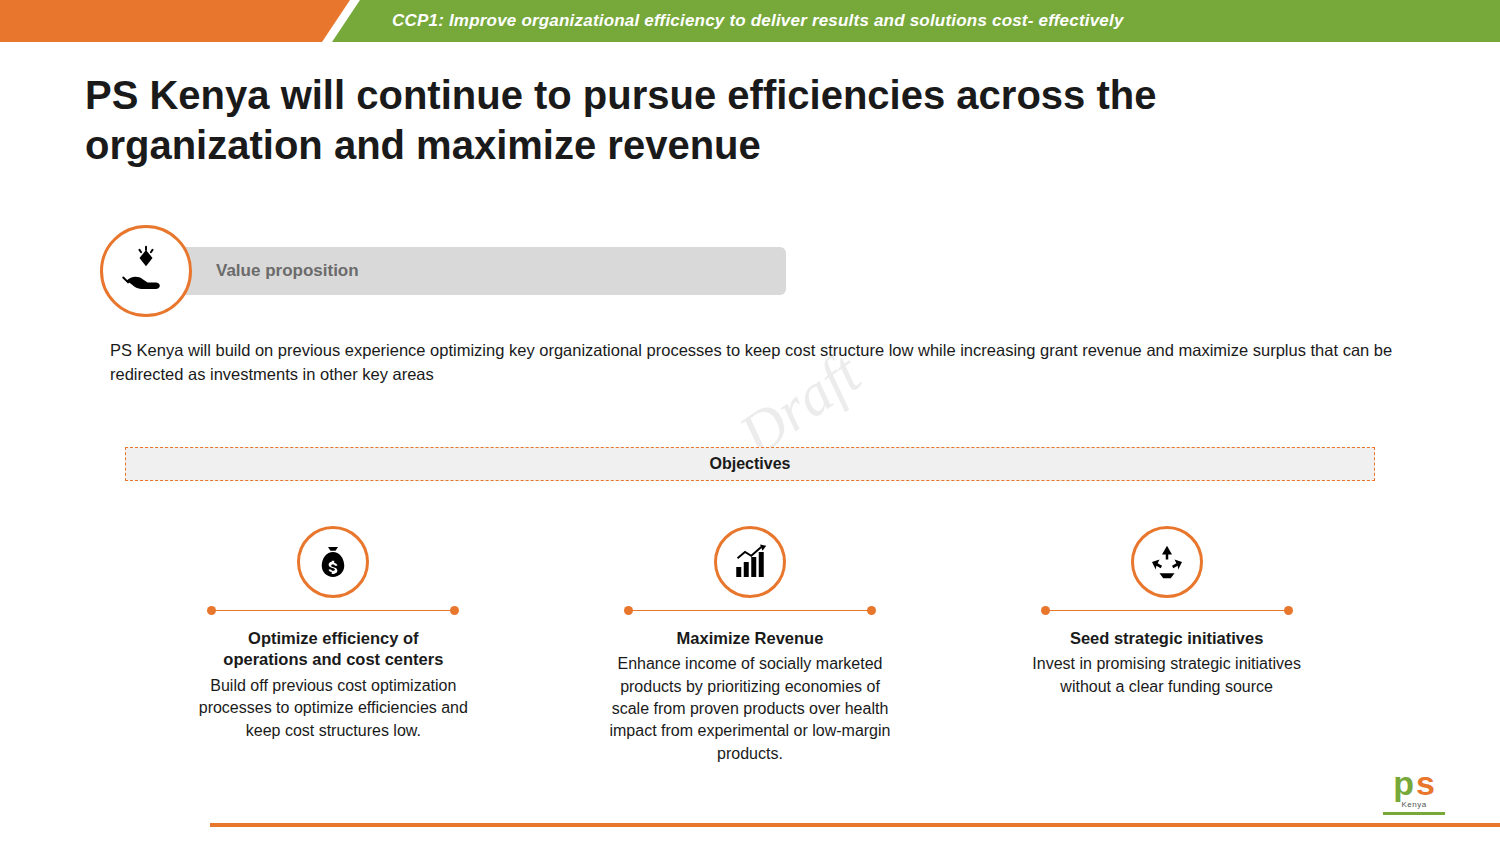CCP1: Improve organizational efficiency to deliver results and solutions cost- effectively
PS Kenya will continue to pursue efficiencies across the
organization and maximize revenue
Value proposition
PS Kenya will build on previous experience optimizing key organizational processes to keep cost structure low while increasing grant revenue and maximize surplus that can be redirected as investments in other key areas
Draft
Objectives
Optimize efficiency of
operations and cost centers
Build off previous cost optimization processes to optimize efficiencies and keep cost structures low.
Maximize Revenue
Enhance income of socially marketed products by prioritizing economies of scale from proven products over health impact from experimental or low-margin products.
Seed strategic initiatives
Invest in promising strategic initiatives without a clear funding source
ps
Kenya